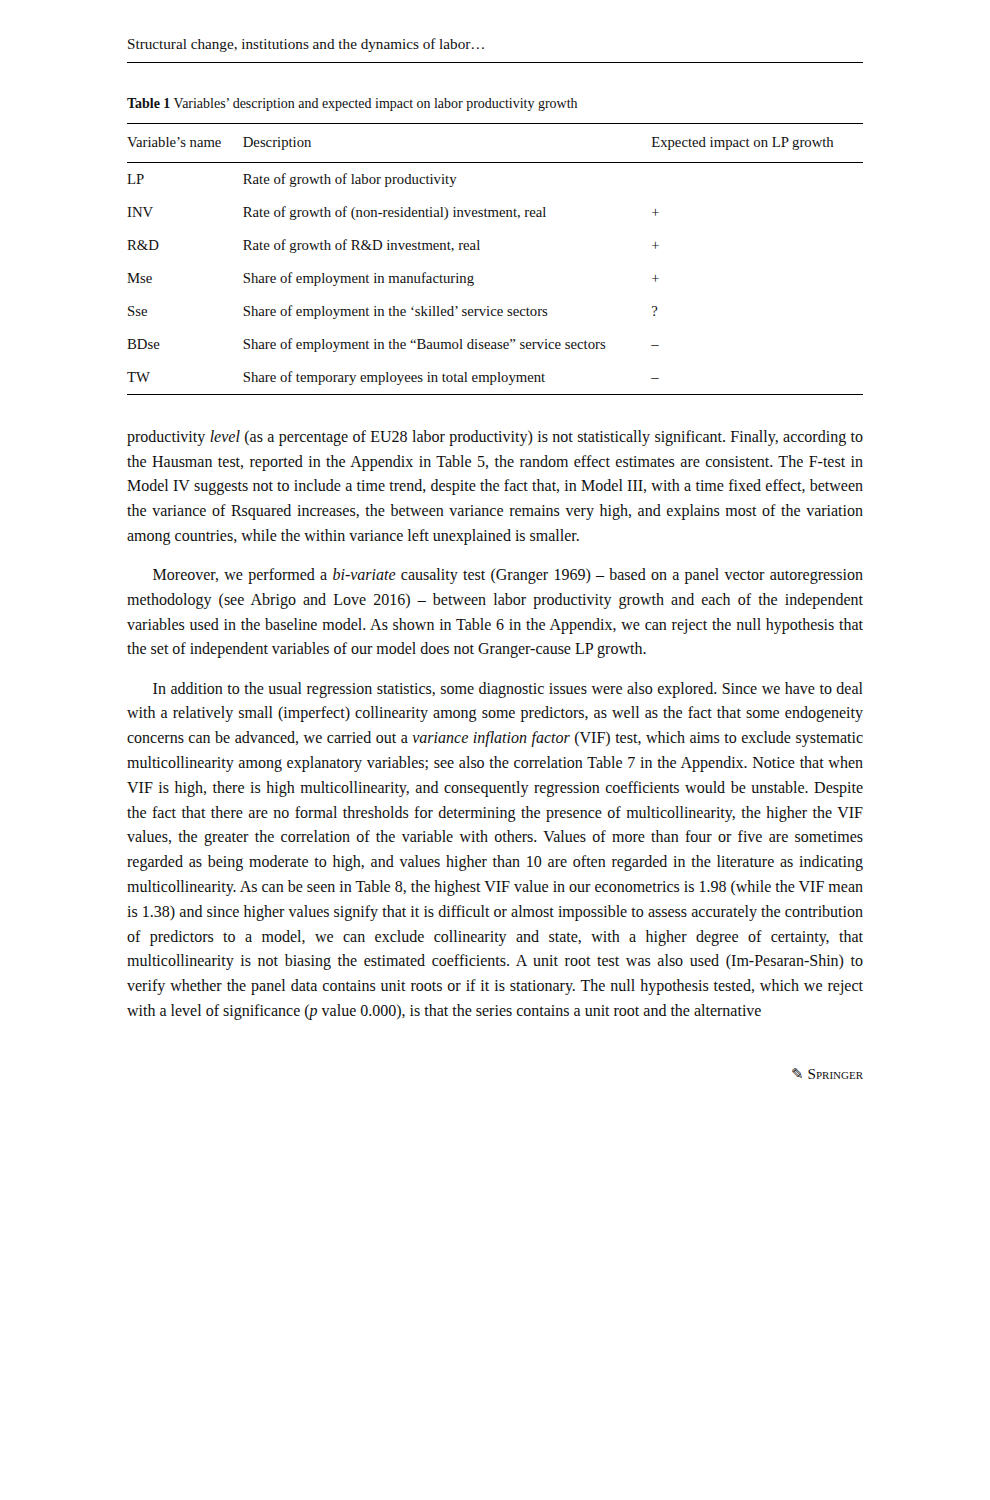Structural change, institutions and the dynamics of labor…
Table 1 Variables’ description and expected impact on labor productivity growth
| Variable’s name | Description | Expected impact on LP growth |
| --- | --- | --- |
| LP | Rate of growth of labor productivity | |
| INV | Rate of growth of (non-residential) investment, real | + |
| R&D | Rate of growth of R&D investment, real | + |
| Mse | Share of employment in manufacturing | + |
| Sse | Share of employment in the ‘skilled’ service sectors | ? |
| BDse | Share of employment in the “Baumol disease” service sectors | – |
| TW | Share of temporary employees in total employment | – |
productivity level (as a percentage of EU28 labor productivity) is not statistically significant. Finally, according to the Hausman test, reported in the Appendix in Table 5, the random effect estimates are consistent. The F-test in Model IV suggests not to include a time trend, despite the fact that, in Model III, with a time fixed effect, between the variance of Rsquared increases, the between variance remains very high, and explains most of the variation among countries, while the within variance left unexplained is smaller.
Moreover, we performed a bi-variate causality test (Granger 1969) – based on a panel vector autoregression methodology (see Abrigo and Love 2016) – between labor productivity growth and each of the independent variables used in the baseline model. As shown in Table 6 in the Appendix, we can reject the null hypothesis that the set of independent variables of our model does not Granger-cause LP growth.
In addition to the usual regression statistics, some diagnostic issues were also explored. Since we have to deal with a relatively small (imperfect) collinearity among some predictors, as well as the fact that some endogeneity concerns can be advanced, we carried out a variance inflation factor (VIF) test, which aims to exclude systematic multicollinearity among explanatory variables; see also the correlation Table 7 in the Appendix. Notice that when VIF is high, there is high multicollinearity, and consequently regression coefficients would be unstable. Despite the fact that there are no formal thresholds for determining the presence of multicollinearity, the higher the VIF values, the greater the correlation of the variable with others. Values of more than four or five are sometimes regarded as being moderate to high, and values higher than 10 are often regarded in the literature as indicating multicollinearity. As can be seen in Table 8, the highest VIF value in our econometrics is 1.98 (while the VIF mean is 1.38) and since higher values signify that it is difficult or almost impossible to assess accurately the contribution of predictors to a model, we can exclude collinearity and state, with a higher degree of certainty, that multicollinearity is not biasing the estimated coefficients. A unit root test was also used (Im-Pesaran-Shin) to verify whether the panel data contains unit roots or if it is stationary. The null hypothesis tested, which we reject with a level of significance (p value 0.000), is that the series contains a unit root and the alternative
✎ Springer